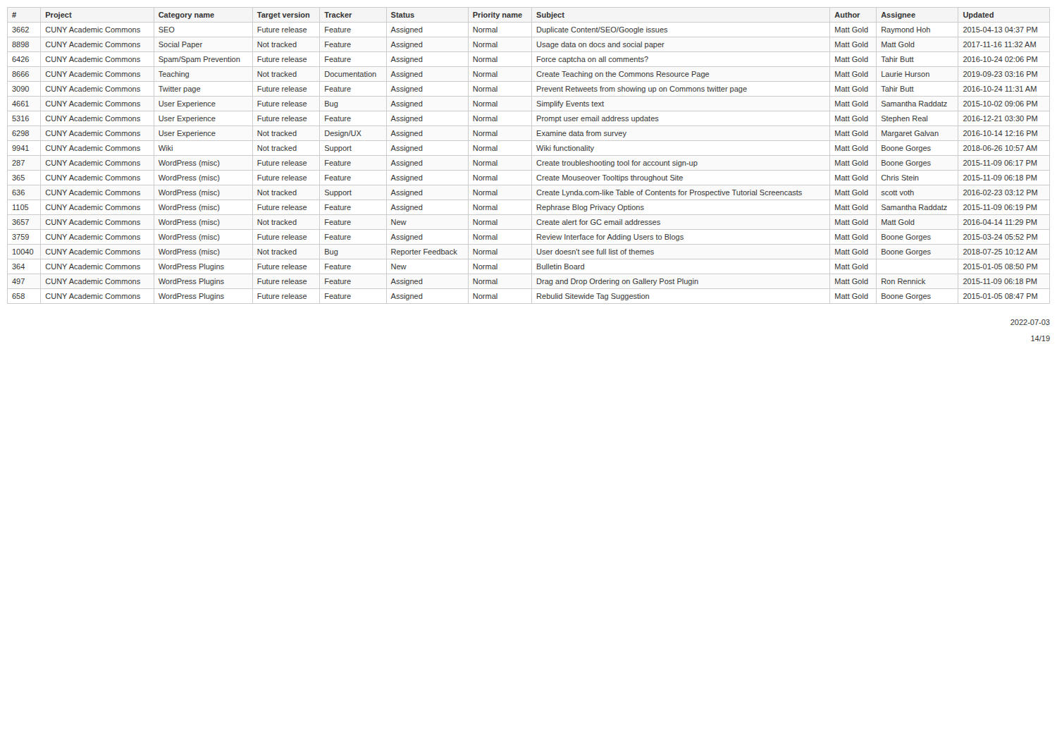| # | Project | Category name | Target version | Tracker | Status | Priority name | Subject | Author | Assignee | Updated |
| --- | --- | --- | --- | --- | --- | --- | --- | --- | --- | --- |
| 3662 | CUNY Academic Commons | SEO | Future release | Feature | Assigned | Normal | Duplicate Content/SEO/Google issues | Matt Gold | Raymond Hoh | 2015-04-13 04:37 PM |
| 8898 | CUNY Academic Commons | Social Paper | Not tracked | Feature | Assigned | Normal | Usage data on docs and social paper | Matt Gold | Matt Gold | 2017-11-16 11:32 AM |
| 6426 | CUNY Academic Commons | Spam/Spam Prevention | Future release | Feature | Assigned | Normal | Force captcha on all comments? | Matt Gold | Tahir Butt | 2016-10-24 02:06 PM |
| 8666 | CUNY Academic Commons | Teaching | Not tracked | Documentation | Assigned | Normal | Create Teaching on the Commons Resource Page | Matt Gold | Laurie Hurson | 2019-09-23 03:16 PM |
| 3090 | CUNY Academic Commons | Twitter page | Future release | Feature | Assigned | Normal | Prevent Retweets from showing up on Commons twitter page | Matt Gold | Tahir Butt | 2016-10-24 11:31 AM |
| 4661 | CUNY Academic Commons | User Experience | Future release | Bug | Assigned | Normal | Simplify Events text | Matt Gold | Samantha Raddatz | 2015-10-02 09:06 PM |
| 5316 | CUNY Academic Commons | User Experience | Future release | Feature | Assigned | Normal | Prompt user email address updates | Matt Gold | Stephen Real | 2016-12-21 03:30 PM |
| 6298 | CUNY Academic Commons | User Experience | Not tracked | Design/UX | Assigned | Normal | Examine data from survey | Matt Gold | Margaret Galvan | 2016-10-14 12:16 PM |
| 9941 | CUNY Academic Commons | Wiki | Not tracked | Support | Assigned | Normal | Wiki functionality | Matt Gold | Boone Gorges | 2018-06-26 10:57 AM |
| 287 | CUNY Academic Commons | WordPress (misc) | Future release | Feature | Assigned | Normal | Create troubleshooting tool for account sign-up | Matt Gold | Boone Gorges | 2015-11-09 06:17 PM |
| 365 | CUNY Academic Commons | WordPress (misc) | Future release | Feature | Assigned | Normal | Create Mouseover Tooltips throughout Site | Matt Gold | Chris Stein | 2015-11-09 06:18 PM |
| 636 | CUNY Academic Commons | WordPress (misc) | Not tracked | Support | Assigned | Normal | Create Lynda.com-like Table of Contents for Prospective Tutorial Screencasts | Matt Gold | scott voth | 2016-02-23 03:12 PM |
| 1105 | CUNY Academic Commons | WordPress (misc) | Future release | Feature | Assigned | Normal | Rephrase Blog Privacy Options | Matt Gold | Samantha Raddatz | 2015-11-09 06:19 PM |
| 3657 | CUNY Academic Commons | WordPress (misc) | Not tracked | Feature | New | Normal | Create alert for GC email addresses | Matt Gold | Matt Gold | 2016-04-14 11:29 PM |
| 3759 | CUNY Academic Commons | WordPress (misc) | Future release | Feature | Assigned | Normal | Review Interface for Adding Users to Blogs | Matt Gold | Boone Gorges | 2015-03-24 05:52 PM |
| 10040 | CUNY Academic Commons | WordPress (misc) | Not tracked | Bug | Reporter Feedback | Normal | User doesn't see full list of themes | Matt Gold | Boone Gorges | 2018-07-25 10:12 AM |
| 364 | CUNY Academic Commons | WordPress Plugins | Future release | Feature | New | Normal | Bulletin Board | Matt Gold | | 2015-01-05 08:50 PM |
| 497 | CUNY Academic Commons | WordPress Plugins | Future release | Feature | Assigned | Normal | Drag and Drop Ordering on Gallery Post Plugin | Matt Gold | Ron Rennick | 2015-11-09 06:18 PM |
| 658 | CUNY Academic Commons | WordPress Plugins | Future release | Feature | Assigned | Normal | Rebulid Sitewide Tag Suggestion | Matt Gold | Boone Gorges | 2015-01-05 08:47 PM |
2022-07-03
14/19